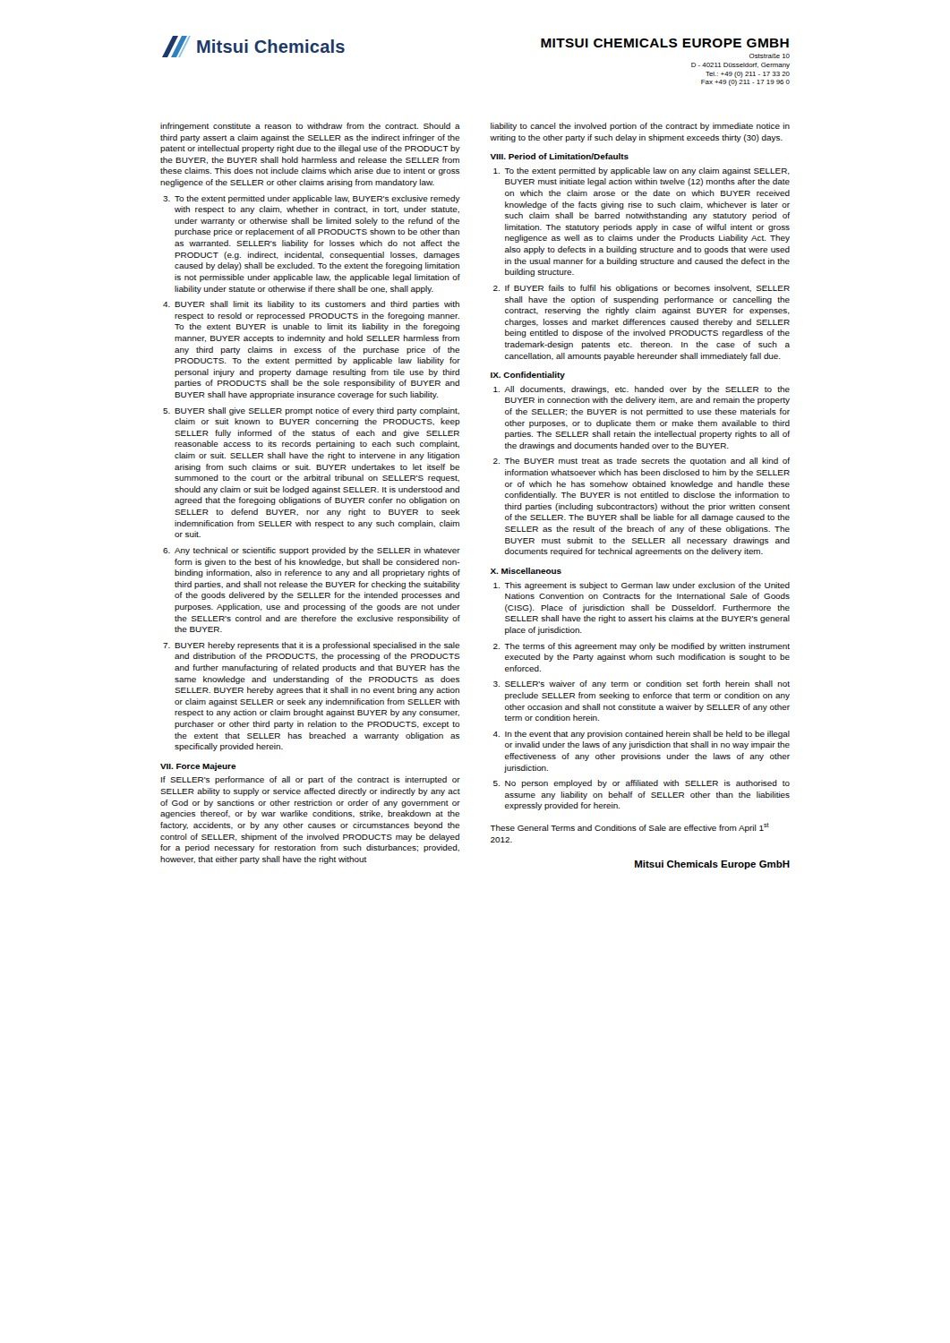Mitsui Chemicals
MITSUI CHEMICALS EUROPE GMBH
Oststraße 10
D - 40211 Düsseldorf, Germany
Tel.: +49 (0) 211 - 17 33 20
Fax +49 (0) 211 - 17 19 96 0
infringement constitute a reason to withdraw from the contract. Should a third party assert a claim against the SELLER as the indirect infringer of the patent or intellectual property right due to the illegal use of the PRODUCT by the BUYER, the BUYER shall hold harmless and release the SELLER from these claims. This does not include claims which arise due to intent or gross negligence of the SELLER or other claims arising from mandatory law.
To the extent permitted under applicable law, BUYER's exclusive remedy with respect to any claim, whether in contract, in tort, under statute, under warranty or otherwise shall be limited solely to the refund of the purchase price or replacement of all PRODUCTS shown to be other than as warranted. SELLER's liability for losses which do not affect the PRODUCT (e.g. indirect, incidental, consequential losses, damages caused by delay) shall be excluded. To the extent the foregoing limitation is not permissible under applicable law, the applicable legal limitation of liability under statute or otherwise if there shall be one, shall apply.
BUYER shall limit its liability to its customers and third parties with respect to resold or reprocessed PRODUCTS in the foregoing manner. To the extent BUYER is unable to limit its liability in the foregoing manner, BUYER accepts to indemnity and hold SELLER harmless from any third party claims in excess of the purchase price of the PRODUCTS. To the extent permitted by applicable law liability for personal injury and property damage resulting from tile use by third parties of PRODUCTS shall be the sole responsibility of BUYER and BUYER shall have appropriate insurance coverage for such liability.
BUYER shall give SELLER prompt notice of every third party complaint, claim or suit known to BUYER concerning the PRODUCTS, keep SELLER fully informed of the status of each and give SELLER reasonable access to its records pertaining to each such complaint, claim or suit. SELLER shall have the right to intervene in any litigation arising from such claims or suit. BUYER undertakes to let itself be summoned to the court or the arbitral tribunal on SELLER'S request, should any claim or suit be lodged against SELLER. It is understood and agreed that the foregoing obligations of BUYER confer no obligation on SELLER to defend BUYER, nor any right to BUYER to seek indemnification from SELLER with respect to any such complain, claim or suit.
Any technical or scientific support provided by the SELLER in whatever form is given to the best of his knowledge, but shall be considered non-binding information, also in reference to any and all proprietary rights of third parties, and shall not release the BUYER for checking the suitability of the goods delivered by the SELLER for the intended processes and purposes. Application, use and processing of the goods are not under the SELLER's control and are therefore the exclusive responsibility of the BUYER.
BUYER hereby represents that it is a professional specialised in the sale and distribution of the PRODUCTS, the processing of the PRODUCTS and further manufacturing of related products and that BUYER has the same knowledge and understanding of the PRODUCTS as does SELLER. BUYER hereby agrees that it shall in no event bring any action or claim against SELLER or seek any indemnification from SELLER with respect to any action or claim brought against BUYER by any consumer, purchaser or other third party in relation to the PRODUCTS, except to the extent that SELLER has breached a warranty obligation as specifically provided herein.
VII. Force Majeure
If SELLER's performance of all or part of the contract is interrupted or SELLER ability to supply or service affected directly or indirectly by any act of God or by sanctions or other restriction or order of any government or agencies thereof, or by war warlike conditions, strike, breakdown at the factory, accidents, or by any other causes or circumstances beyond the control of SELLER, shipment of the involved PRODUCTS may be delayed for a period necessary for restoration from such disturbances; provided, however, that either party shall have the right without
liability to cancel the involved portion of the contract by immediate notice in writing to the other party if such delay in shipment exceeds thirty (30) days.
VIII. Period of Limitation/Defaults
To the extent permitted by applicable law on any claim against SELLER, BUYER must initiate legal action within twelve (12) months after the date on which the claim arose or the date on which BUYER received knowledge of the facts giving rise to such claim, whichever is later or such claim shall be barred notwithstanding any statutory period of limitation. The statutory periods apply in case of wilful intent or gross negligence as well as to claims under the Products Liability Act. They also apply to defects in a building structure and to goods that were used in the usual manner for a building structure and caused the defect in the building structure.
If BUYER fails to fulfil his obligations or becomes insolvent, SELLER shall have the option of suspending performance or cancelling the contract, reserving the rightly claim against BUYER for expenses, charges, losses and market differences caused thereby and SELLER being entitled to dispose of the involved PRODUCTS regardless of the trademark-design patents etc. thereon. In the case of such a cancellation, all amounts payable hereunder shall immediately fall due.
IX. Confidentiality
All documents, drawings, etc. handed over by the SELLER to the BUYER in connection with the delivery item, are and remain the property of the SELLER; the BUYER is not permitted to use these materials for other purposes, or to duplicate them or make them available to third parties. The SELLER shall retain the intellectual property rights to all of the drawings and documents handed over to the BUYER.
The BUYER must treat as trade secrets the quotation and all kind of information whatsoever which has been disclosed to him by the SELLER or of which he has somehow obtained knowledge and handle these confidentially. The BUYER is not entitled to disclose the information to third parties (including subcontractors) without the prior written consent of the SELLER. The BUYER shall be liable for all damage caused to the SELLER as the result of the breach of any of these obligations. The BUYER must submit to the SELLER all necessary drawings and documents required for technical agreements on the delivery item.
X. Miscellaneous
This agreement is subject to German law under exclusion of the United Nations Convention on Contracts for the International Sale of Goods (CISG). Place of jurisdiction shall be Düsseldorf. Furthermore the SELLER shall have the right to assert his claims at the BUYER's general place of jurisdiction.
The terms of this agreement may only be modified by written instrument executed by the Party against whom such modification is sought to be enforced.
SELLER's waiver of any term or condition set forth herein shall not preclude SELLER from seeking to enforce that term or condition on any other occasion and shall not constitute a waiver by SELLER of any other term or condition herein.
In the event that any provision contained herein shall be held to be illegal or invalid under the laws of any jurisdiction that shall in no way impair the effectiveness of any other provisions under the laws of any other jurisdiction.
No person employed by or affiliated with SELLER is authorised to assume any liability on behalf of SELLER other than the liabilities expressly provided for herein.
These General Terms and Conditions of Sale are effective from April 1st 2012.
Mitsui Chemicals Europe GmbH